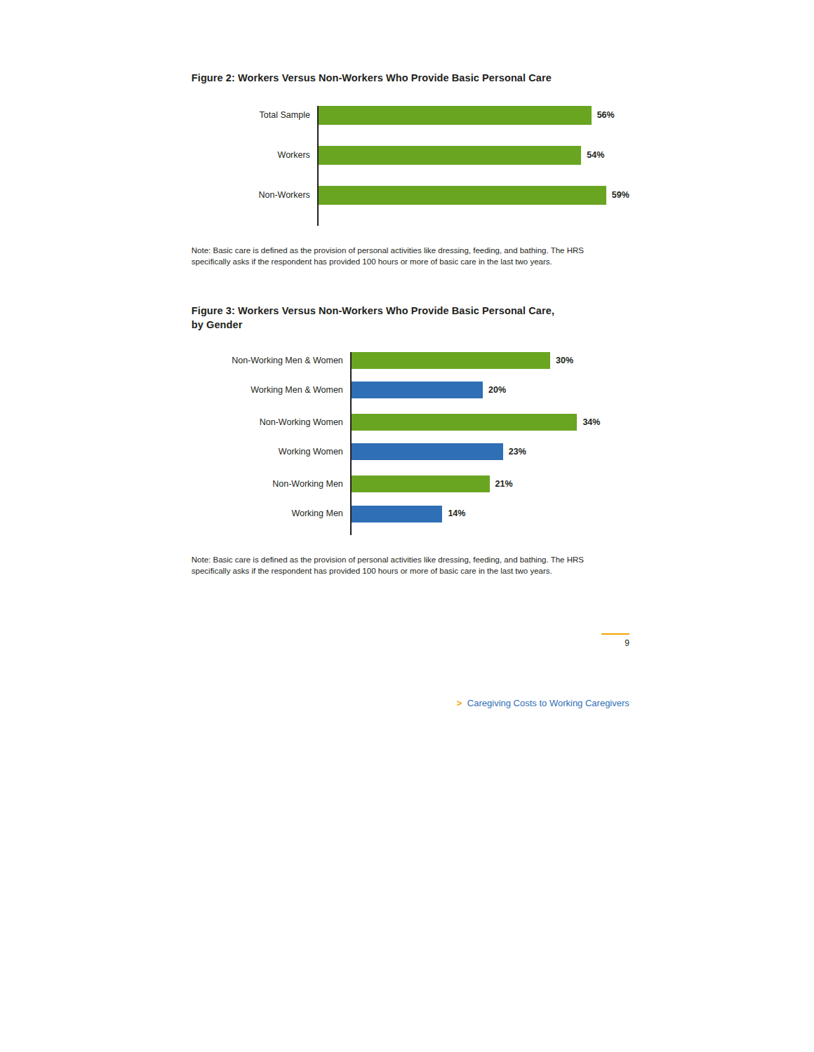Figure 2: Workers Versus Non-Workers Who Provide Basic Personal Care
Total Sample
56%
Workers
54%
Non-Workers
59%
Note: Basic care is defined as the provision of personal activities like dressing, feeding, and bathing. The HRS specifically asks if the respondent has provided 100 hours or more of basic care in the last two years.
Figure 3: Workers Versus Non-Workers Who Provide Basic Personal Care,
by Gender
Non-Working Men & Women
30%
Working Men & Women
20%
Non-Working Women
34%
Working Women
23%
Non-Working Men
21%
Working Men
14%
Note: Basic care is defined as the provision of personal activities like dressing, feeding, and bathing. The HRS specifically asks if the respondent has provided 100 hours or more of basic care in the last two years.
9
> Caregiving Costs to Working Caregivers